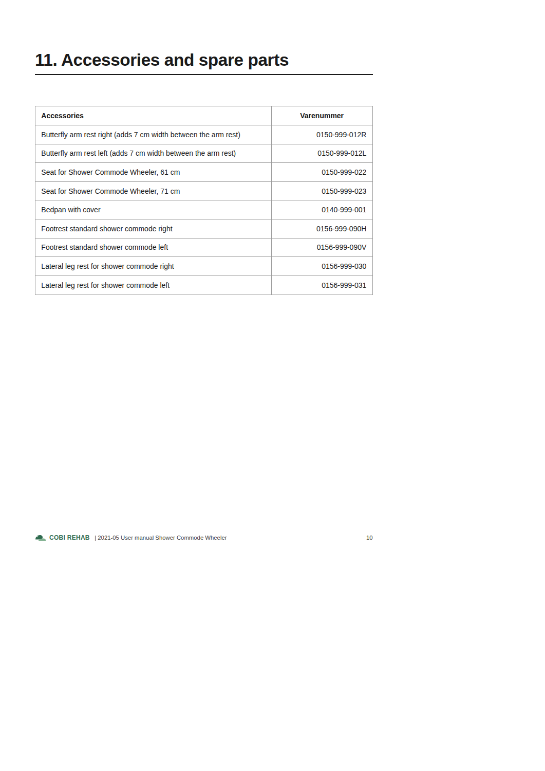11. Accessories and spare parts
| Accessories | Varenummer |
| --- | --- |
| Butterfly arm rest right (adds 7 cm width between the arm rest) | 0150-999-012R |
| Butterfly arm rest left (adds 7 cm width between the arm rest) | 0150-999-012L |
| Seat for Shower Commode Wheeler, 61 cm | 0150-999-022 |
| Seat for Shower Commode Wheeler, 71 cm | 0150-999-023 |
| Bedpan with cover | 0140-999-001 |
| Footrest standard shower commode right | 0156-999-090H |
| Footrest standard shower commode left | 0156-999-090V |
| Lateral leg rest for shower commode right | 0156-999-030 |
| Lateral leg rest for shower commode left | 0156-999-031 |
COBI REHAB | 2021-05 User manual Shower Commode Wheeler 10